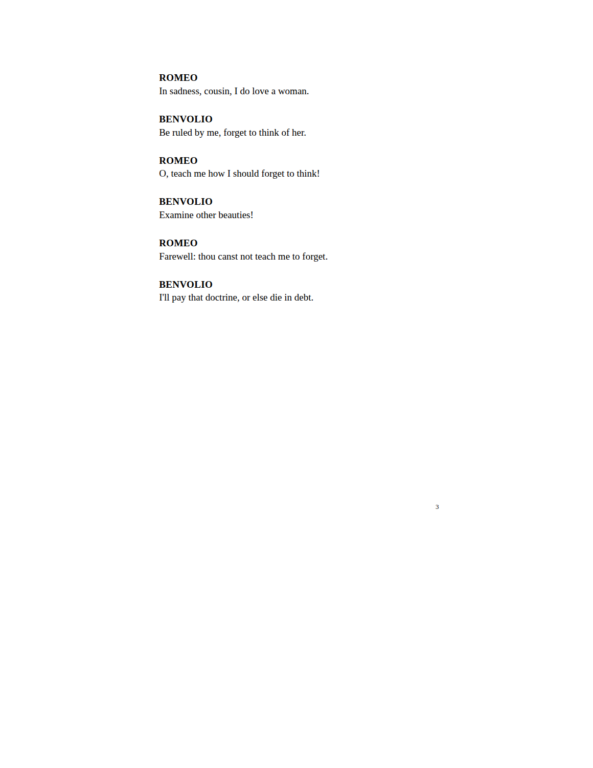ROMEO
In sadness, cousin, I do love a woman.
BENVOLIO
Be ruled by me, forget to think of her.
ROMEO
O, teach me how I should forget to think!
BENVOLIO
Examine other beauties!
ROMEO
Farewell: thou canst not teach me to forget.
BENVOLIO
I'll pay that doctrine, or else die in debt.
3